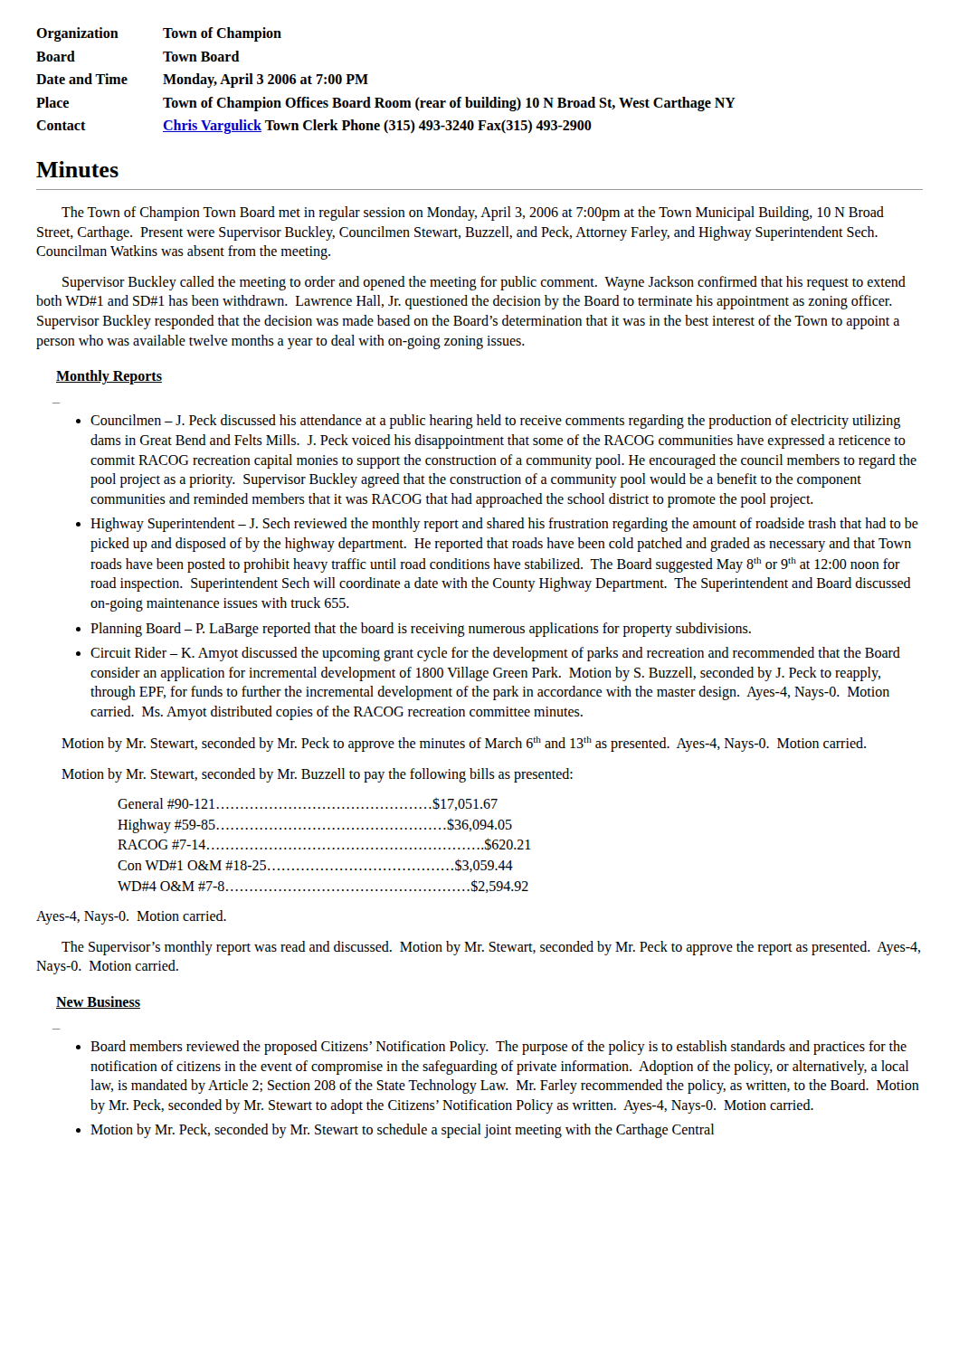| Organization | Town of Champion |
| Board | Town Board |
| Date and Time | Monday, April 3 2006 at 7:00 PM |
| Place | Town of Champion Offices Board Room (rear of building) 10 N Broad St, West Carthage NY |
| Contact | Chris Vargulick Town Clerk Phone (315) 493-3240 Fax(315) 493-2900 |
Minutes
The Town of Champion Town Board met in regular session on Monday, April 3, 2006 at 7:00pm at the Town Municipal Building, 10 N Broad Street, Carthage. Present were Supervisor Buckley, Councilmen Stewart, Buzzell, and Peck, Attorney Farley, and Highway Superintendent Sech. Councilman Watkins was absent from the meeting.
Supervisor Buckley called the meeting to order and opened the meeting for public comment. Wayne Jackson confirmed that his request to extend both WD#1 and SD#1 has been withdrawn. Lawrence Hall, Jr. questioned the decision by the Board to terminate his appointment as zoning officer. Supervisor Buckley responded that the decision was made based on the Board’s determination that it was in the best interest of the Town to appoint a person who was available twelve months a year to deal with on-going zoning issues.
Monthly Reports
–
Councilmen – J. Peck discussed his attendance at a public hearing held to receive comments regarding the production of electricity utilizing dams in Great Bend and Felts Mills. J. Peck voiced his disappointment that some of the RACOG communities have expressed a reticence to commit RACOG recreation capital monies to support the construction of a community pool. He encouraged the council members to regard the pool project as a priority. Supervisor Buckley agreed that the construction of a community pool would be a benefit to the component communities and reminded members that it was RACOG that had approached the school district to promote the pool project.
Highway Superintendent – J. Sech reviewed the monthly report and shared his frustration regarding the amount of roadside trash that had to be picked up and disposed of by the highway department. He reported that roads have been cold patched and graded as necessary and that Town roads have been posted to prohibit heavy traffic until road conditions have stabilized. The Board suggested May 8th or 9th at 12:00 noon for road inspection. Superintendent Sech will coordinate a date with the County Highway Department. The Superintendent and Board discussed on-going maintenance issues with truck 655.
Planning Board – P. LaBarge reported that the board is receiving numerous applications for property subdivisions.
Circuit Rider – K. Amyot discussed the upcoming grant cycle for the development of parks and recreation and recommended that the Board consider an application for incremental development of 1800 Village Green Park. Motion by S. Buzzell, seconded by J. Peck to reapply, through EPF, for funds to further the incremental development of the park in accordance with the master design. Ayes-4, Nays-0. Motion carried. Ms. Amyot distributed copies of the RACOG recreation committee minutes.
Motion by Mr. Stewart, seconded by Mr. Peck to approve the minutes of March 6th and 13th as presented. Ayes-4, Nays-0. Motion carried.
Motion by Mr. Stewart, seconded by Mr. Buzzell to pay the following bills as presented:
General #90-121………………………………………$17,051.67
Highway #59-85…………………………………………$36,094.05
RACOG #7-14………………………………………………….$620.21
Con WD#1 O&M #18-25…………………………………$3,059.44
WD#4 O&M #7-8……………………………………………$2,594.92
Ayes-4, Nays-0. Motion carried.
The Supervisor’s monthly report was read and discussed. Motion by Mr. Stewart, seconded by Mr. Peck to approve the report as presented. Ayes-4, Nays-0. Motion carried.
New Business
–
Board members reviewed the proposed Citizens’ Notification Policy. The purpose of the policy is to establish standards and practices for the notification of citizens in the event of compromise in the safeguarding of private information. Adoption of the policy, or alternatively, a local law, is mandated by Article 2; Section 208 of the State Technology Law. Mr. Farley recommended the policy, as written, to the Board. Motion by Mr. Peck, seconded by Mr. Stewart to adopt the Citizens’ Notification Policy as written. Ayes-4, Nays-0. Motion carried.
Motion by Mr. Peck, seconded by Mr. Stewart to schedule a special joint meeting with the Carthage Central